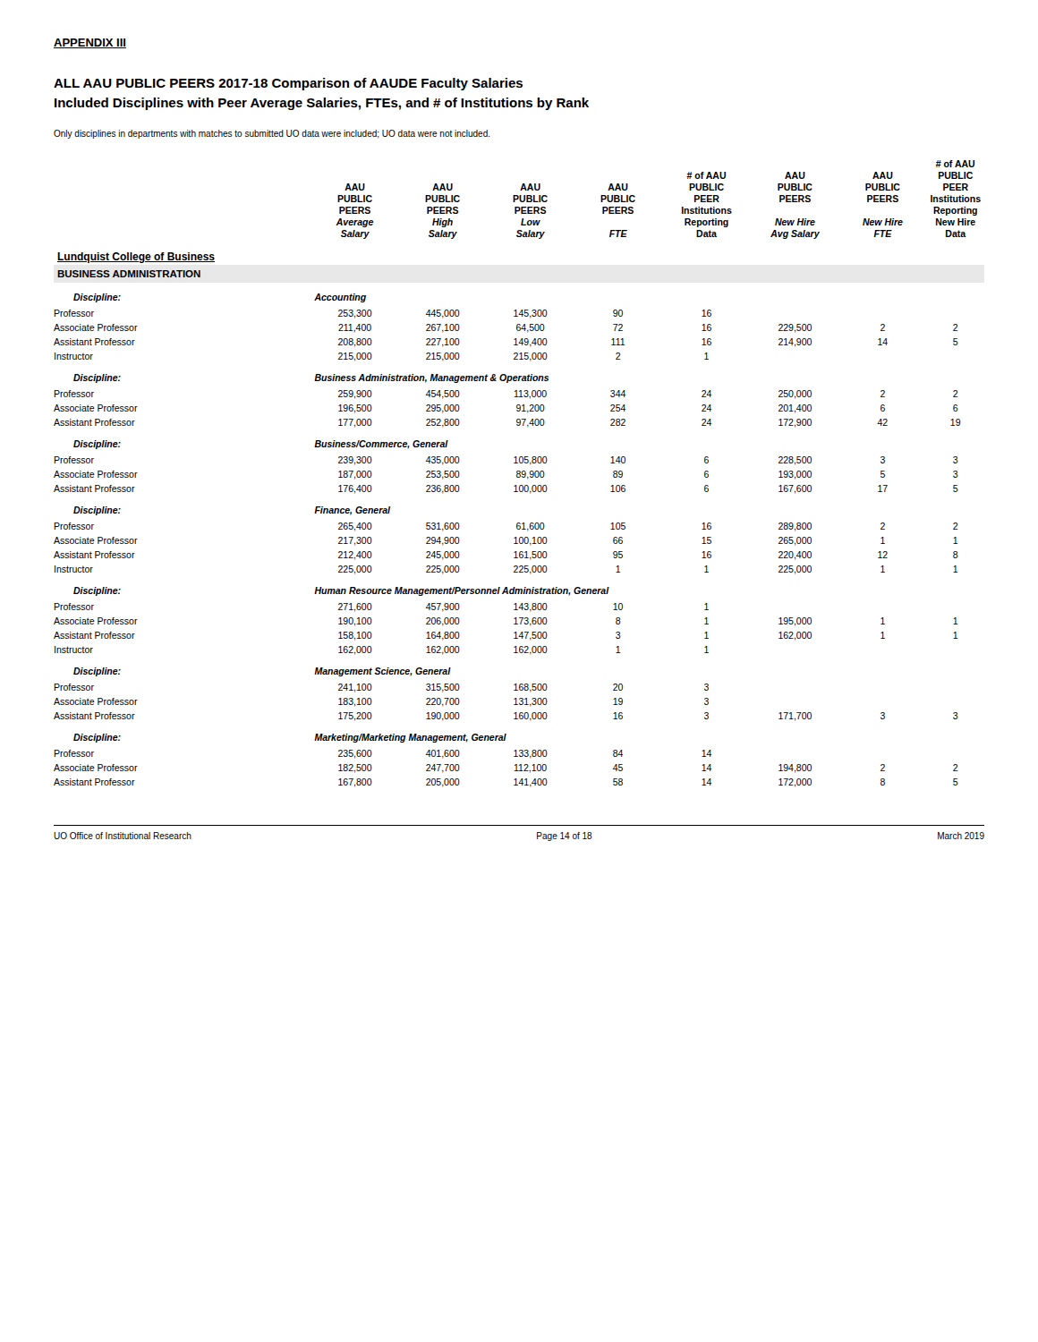APPENDIX III
ALL AAU PUBLIC PEERS 2017-18 Comparison of AAUDE Faculty Salaries
Included Disciplines with Peer Average Salaries, FTEs, and # of Institutions by Rank
Only disciplines in departments with matches to submitted UO data were included; UO data were not included.
| | AAU PUBLIC PEERS Average Salary | AAU PUBLIC PEERS High Salary | AAU PUBLIC PEERS Low Salary | AAU PUBLIC PEERS FTE | # of AAU PUBLIC PEER Institutions Reporting Data | AAU PUBLIC PEERS New Hire Avg Salary | AAU PUBLIC PEERS New Hire FTE | # of AAU PUBLIC PEER Institutions Reporting New Hire Data |
| --- | --- | --- | --- | --- | --- | --- | --- | --- |
| Lundquist College of Business |
| BUSINESS ADMINISTRATION |
| Discipline: | Accounting |
| Professor | 253,300 | 445,000 | 145,300 | 90 | 16 | | | |
| Associate Professor | 211,400 | 267,100 | 64,500 | 72 | 16 | 229,500 | 2 | 2 |
| Assistant Professor | 208,800 | 227,100 | 149,400 | 111 | 16 | 214,900 | 14 | 5 |
| Instructor | 215,000 | 215,000 | 215,000 | 2 | 1 | | | |
| Discipline: | Business Administration, Management & Operations |
| Professor | 259,900 | 454,500 | 113,000 | 344 | 24 | 250,000 | 2 | 2 |
| Associate Professor | 196,500 | 295,000 | 91,200 | 254 | 24 | 201,400 | 6 | 6 |
| Assistant Professor | 177,000 | 252,800 | 97,400 | 282 | 24 | 172,900 | 42 | 19 |
| Discipline: | Business/Commerce, General |
| Professor | 239,300 | 435,000 | 105,800 | 140 | 6 | 228,500 | 3 | 3 |
| Associate Professor | 187,000 | 253,500 | 89,900 | 89 | 6 | 193,000 | 5 | 3 |
| Assistant Professor | 176,400 | 236,800 | 100,000 | 106 | 6 | 167,600 | 17 | 5 |
| Discipline: | Finance, General |
| Professor | 265,400 | 531,600 | 61,600 | 105 | 16 | 289,800 | 2 | 2 |
| Associate Professor | 217,300 | 294,900 | 100,100 | 66 | 15 | 265,000 | 1 | 1 |
| Assistant Professor | 212,400 | 245,000 | 161,500 | 95 | 16 | 220,400 | 12 | 8 |
| Instructor | 225,000 | 225,000 | 225,000 | 1 | 1 | 225,000 | 1 | 1 |
| Discipline: | Human Resource Management/Personnel Administration, General |
| Professor | 271,600 | 457,900 | 143,800 | 10 | 1 | | | |
| Associate Professor | 190,100 | 206,000 | 173,600 | 8 | 1 | 195,000 | 1 | 1 |
| Assistant Professor | 158,100 | 164,800 | 147,500 | 3 | 1 | 162,000 | 1 | 1 |
| Instructor | 162,000 | 162,000 | 162,000 | 1 | 1 | | | |
| Discipline: | Management Science, General |
| Professor | 241,100 | 315,500 | 168,500 | 20 | 3 | | | |
| Associate Professor | 183,100 | 220,700 | 131,300 | 19 | 3 | | | |
| Assistant Professor | 175,200 | 190,000 | 160,000 | 16 | 3 | 171,700 | 3 | 3 |
| Discipline: | Marketing/Marketing Management, General |
| Professor | 235,600 | 401,600 | 133,800 | 84 | 14 | | | |
| Associate Professor | 182,500 | 247,700 | 112,100 | 45 | 14 | 194,800 | 2 | 2 |
| Assistant Professor | 167,800 | 205,000 | 141,400 | 58 | 14 | 172,000 | 8 | 5 |
UO Office of Institutional Research Page 14 of 18 March 2019